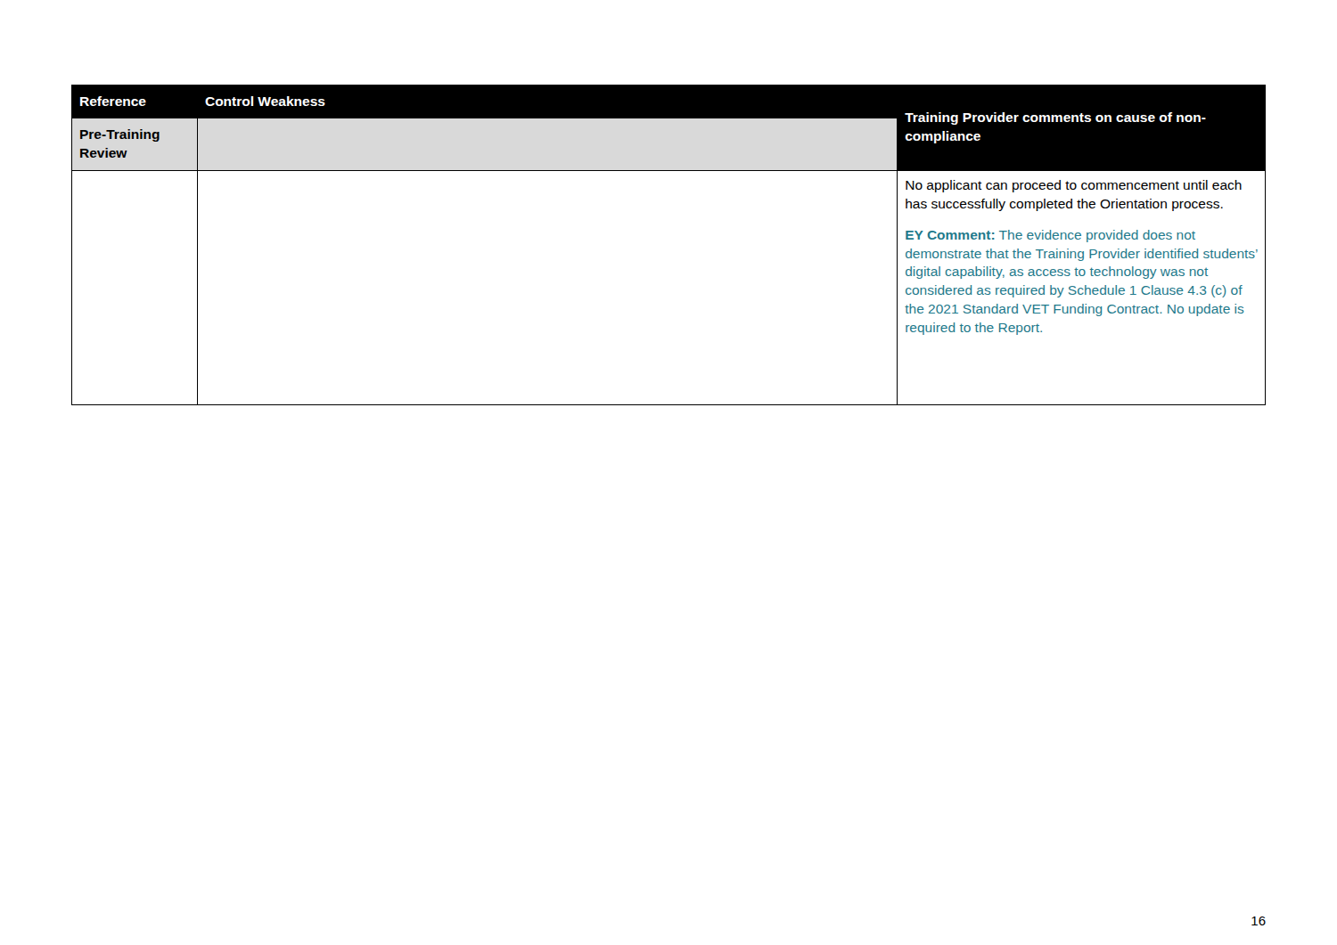| Reference | Control Weakness | Training Provider comments on cause of non-compliance |
| --- | --- | --- |
| Pre-Training Review | |
| | | No applicant can proceed to commencement until each has successfully completed the Orientation process. EY Comment: The evidence provided does not demonstrate that the Training Provider identified students’ digital capability, as access to technology was not considered as required by Schedule 1 Clause 4.3 (c) of the 2021 Standard VET Funding Contract. No update is required to the Report. |
16